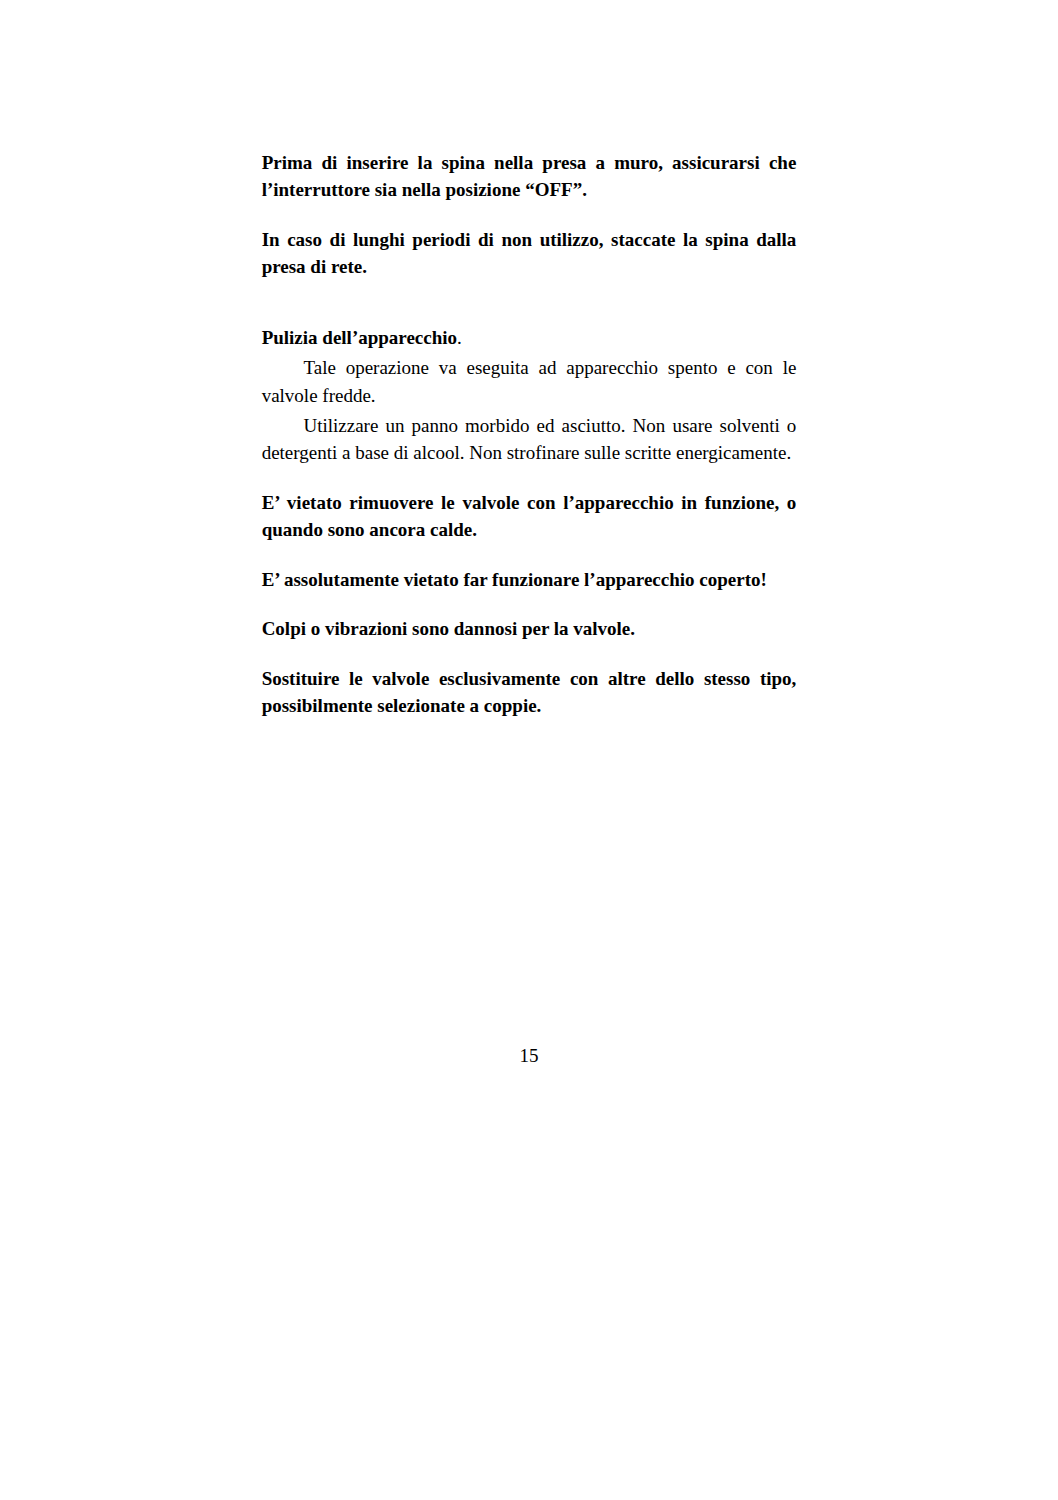Prima di inserire la spina nella presa a muro, assicurarsi che l’interruttore sia nella posizione “OFF”.
In caso di lunghi periodi di non utilizzo, staccate la spina dalla presa di rete.
Pulizia dell’apparecchio.
Tale operazione va eseguita ad apparecchio spento e con le valvole fredde.
Utilizzare un panno morbido ed asciutto. Non usare solventi o detergenti a base di alcool. Non strofinare sulle scritte energicamente.
E’ vietato rimuovere le valvole con l’apparecchio in funzione, o quando sono ancora calde.
E’ assolutamente vietato far funzionare l’apparecchio coperto!
Colpi o vibrazioni sono dannosi per la valvole.
Sostituire le valvole esclusivamente con altre dello stesso tipo, possibilmente selezionate a coppie.
15